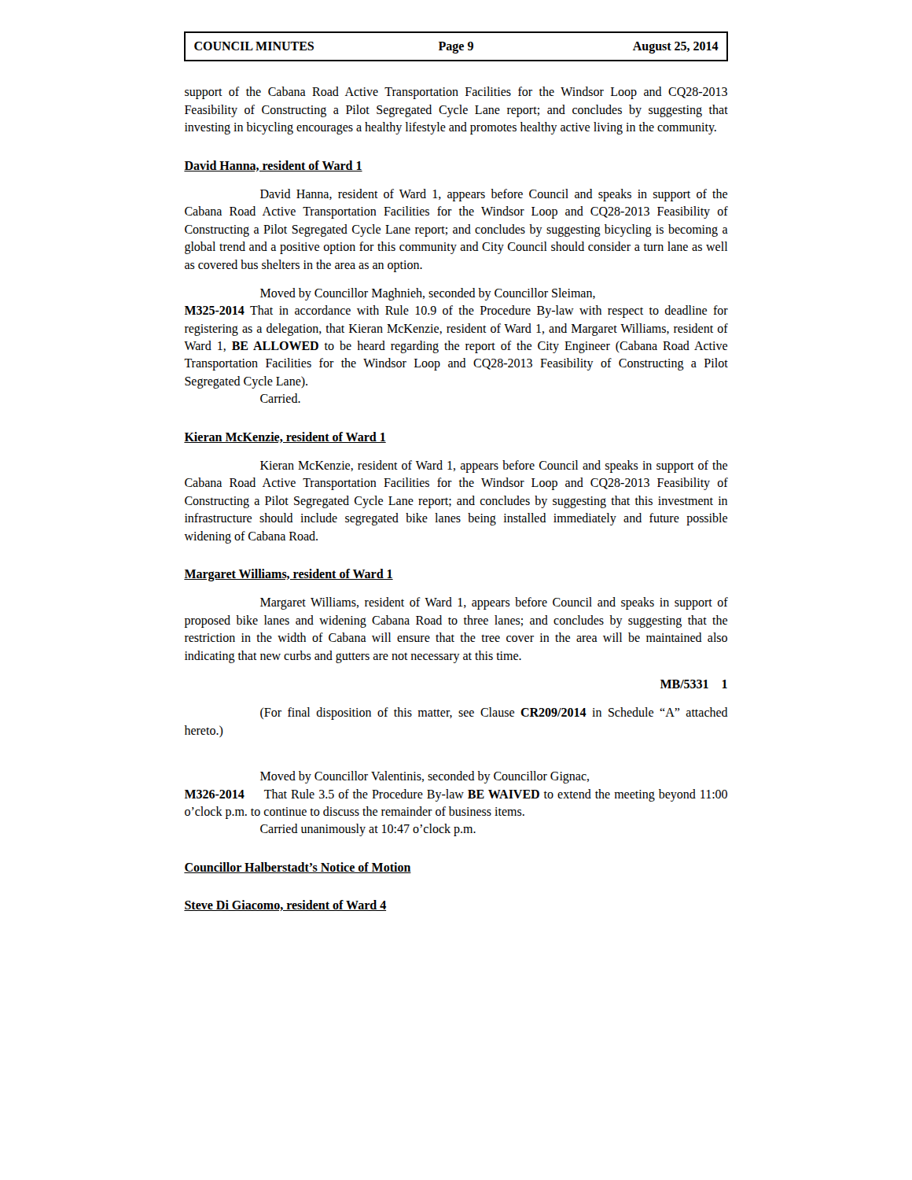COUNCIL MINUTES
Page 9
August 25, 2014
support of the Cabana Road Active Transportation Facilities for the Windsor Loop and CQ28-2013 Feasibility of Constructing a Pilot Segregated Cycle Lane report; and concludes by suggesting that investing in bicycling encourages a healthy lifestyle and promotes healthy active living in the community.
David Hanna, resident of Ward 1
David Hanna, resident of Ward 1, appears before Council and speaks in support of the Cabana Road Active Transportation Facilities for the Windsor Loop and CQ28-2013 Feasibility of Constructing a Pilot Segregated Cycle Lane report; and concludes by suggesting bicycling is becoming a global trend and a positive option for this community and City Council should consider a turn lane as well as covered bus shelters in the area as an option.
Moved by Councillor Maghnieh, seconded by Councillor Sleiman,
M325-2014 That in accordance with Rule 10.9 of the Procedure By-law with respect to deadline for registering as a delegation, that Kieran McKenzie, resident of Ward 1, and Margaret Williams, resident of Ward 1, BE ALLOWED to be heard regarding the report of the City Engineer (Cabana Road Active Transportation Facilities for the Windsor Loop and CQ28-2013 Feasibility of Constructing a Pilot Segregated Cycle Lane).
Carried.
Kieran McKenzie, resident of Ward 1
Kieran McKenzie, resident of Ward 1, appears before Council and speaks in support of the Cabana Road Active Transportation Facilities for the Windsor Loop and CQ28-2013 Feasibility of Constructing a Pilot Segregated Cycle Lane report; and concludes by suggesting that this investment in infrastructure should include segregated bike lanes being installed immediately and future possible widening of Cabana Road.
Margaret Williams, resident of Ward 1
Margaret Williams, resident of Ward 1, appears before Council and speaks in support of proposed bike lanes and widening Cabana Road to three lanes; and concludes by suggesting that the restriction in the width of Cabana will ensure that the tree cover in the area will be maintained also indicating that new curbs and gutters are not necessary at this time.
MB/5331 1
(For final disposition of this matter, see Clause CR209/2014 in Schedule “A” attached hereto.)
Moved by Councillor Valentinis, seconded by Councillor Gignac,
M326-2014 That Rule 3.5 of the Procedure By-law BE WAIVED to extend the meeting beyond 11:00 o’clock p.m. to continue to discuss the remainder of business items.
Carried unanimously at 10:47 o’clock p.m.
Councillor Halberstadt’s Notice of Motion
Steve Di Giacomo, resident of Ward 4